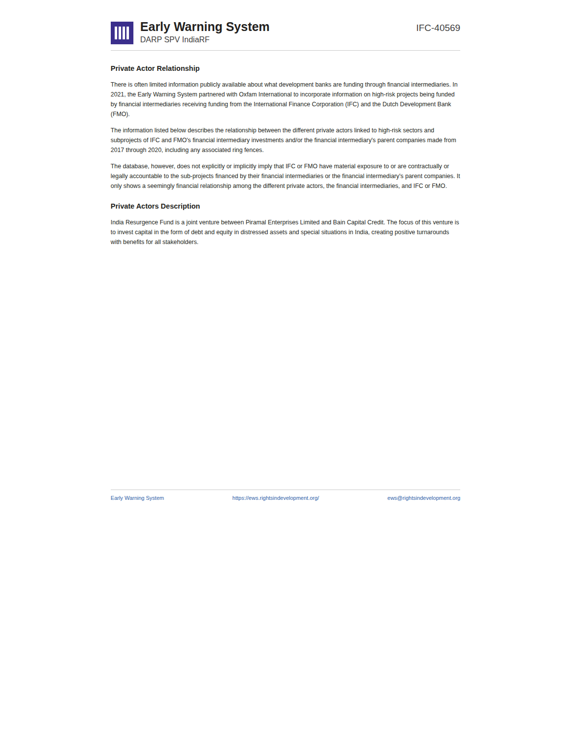Early Warning System
DARP SPV IndiaRF
IFC-40569
Private Actor Relationship
There is often limited information publicly available about what development banks are funding through financial intermediaries. In 2021, the Early Warning System partnered with Oxfam International to incorporate information on high-risk projects being funded by financial intermediaries receiving funding from the International Finance Corporation (IFC) and the Dutch Development Bank (FMO).
The information listed below describes the relationship between the different private actors linked to high-risk sectors and subprojects of IFC and FMO's financial intermediary investments and/or the financial intermediary's parent companies made from 2017 through 2020, including any associated ring fences.
The database, however, does not explicitly or implicitly imply that IFC or FMO have material exposure to or are contractually or legally accountable to the sub-projects financed by their financial intermediaries or the financial intermediary's parent companies. It only shows a seemingly financial relationship among the different private actors, the financial intermediaries, and IFC or FMO.
Private Actors Description
India Resurgence Fund is a joint venture between Piramal Enterprises Limited and Bain Capital Credit. The focus of this venture is to invest capital in the form of debt and equity in distressed assets and special situations in India, creating positive turnarounds with benefits for all stakeholders.
Early Warning System
https://ews.rightsindevelopment.org/
ews@rightsindevelopment.org